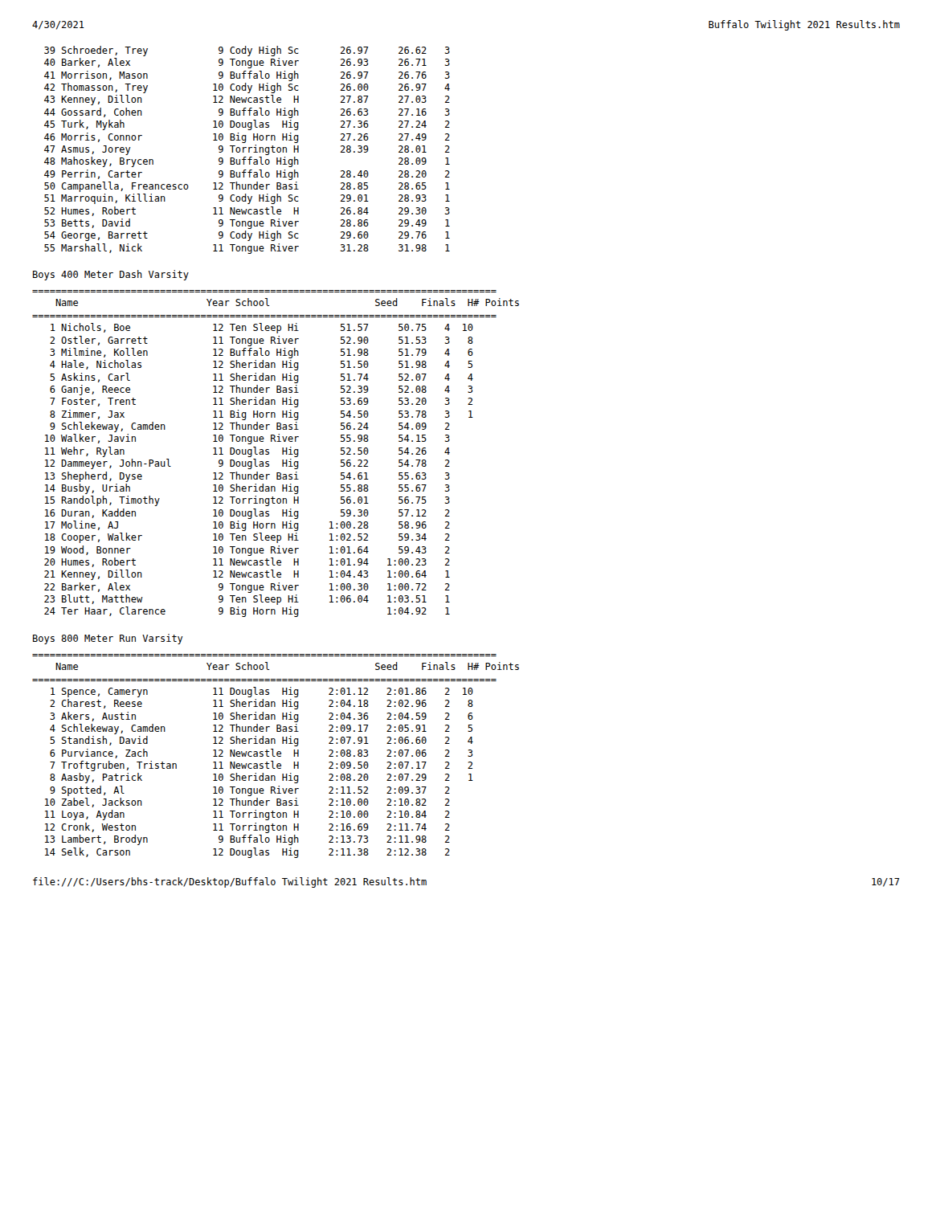4/30/2021 Buffalo Twilight 2021 Results.htm
  39 Schroeder, Trey            9 Cody High Sc       26.97     26.62   3
  40 Barker, Alex               9 Tongue River       26.93     26.71   3
  41 Morrison, Mason            9 Buffalo High       26.97     26.76   3
  42 Thomasson, Trey           10 Cody High Sc       26.00     26.97   4
  43 Kenney, Dillon            12 Newcastle  H       27.87     27.03   2
  44 Gossard, Cohen             9 Buffalo High       26.63     27.16   3
  45 Turk, Mykah               10 Douglas  Hig       27.36     27.24   2
  46 Morris, Connor            10 Big Horn Hig       27.26     27.49   2
  47 Asmus, Jorey               9 Torrington H       28.39     28.01   2
  48 Mahoskey, Brycen           9 Buffalo High                 28.09   1
  49 Perrin, Carter             9 Buffalo High       28.40     28.20   2
  50 Campanella, Freancesco    12 Thunder Basi       28.85     28.65   1
  51 Marroquin, Killian         9 Cody High Sc       29.01     28.93   1
  52 Humes, Robert             11 Newcastle  H       26.84     29.30   3
  53 Betts, David               9 Tongue River       28.86     29.49   1
  54 George, Barrett            9 Cody High Sc       29.60     29.76   1
  55 Marshall, Nick            11 Tongue River       31.28     31.98   1
Boys 400 Meter Dash Varsity
================================================================================
    Name                      Year School                  Seed    Finals  H# Points
================================================================================
   1 Nichols, Boe              12 Ten Sleep Hi       51.57     50.75   4  10
   2 Ostler, Garrett           11 Tongue River       52.90     51.53   3   8
   3 Milmine, Kollen           12 Buffalo High       51.98     51.79   4   6
   4 Hale, Nicholas            12 Sheridan Hig       51.50     51.98   4   5
   5 Askins, Carl              11 Sheridan Hig       51.74     52.07   4   4
   6 Ganje, Reece              12 Thunder Basi       52.39     52.08   4   3
   7 Foster, Trent             11 Sheridan Hig       53.69     53.20   3   2
   8 Zimmer, Jax               11 Big Horn Hig       54.50     53.78   3   1
   9 Schlekeway, Camden        12 Thunder Basi       56.24     54.09   2
  10 Walker, Javin             10 Tongue River       55.98     54.15   3
  11 Wehr, Rylan               11 Douglas  Hig       52.50     54.26   4
  12 Dammeyer, John-Paul        9 Douglas  Hig       56.22     54.78   2
  13 Shepherd, Dyse            12 Thunder Basi       54.61     55.63   3
  14 Busby, Uriah              10 Sheridan Hig       55.88     55.67   3
  15 Randolph, Timothy         12 Torrington H       56.01     56.75   3
  16 Duran, Kadden             10 Douglas  Hig       59.30     57.12   2
  17 Moline, AJ                10 Big Horn Hig     1:00.28     58.96   2
  18 Cooper, Walker            10 Ten Sleep Hi     1:02.52     59.34   2
  19 Wood, Bonner              10 Tongue River     1:01.64     59.43   2
  20 Humes, Robert             11 Newcastle  H     1:01.94   1:00.23   2
  21 Kenney, Dillon            12 Newcastle  H     1:04.43   1:00.64   1
  22 Barker, Alex               9 Tongue River     1:00.30   1:00.72   2
  23 Blutt, Matthew             9 Ten Sleep Hi     1:06.04   1:03.51   1
  24 Ter Haar, Clarence         9 Big Horn Hig               1:04.92   1
Boys 800 Meter Run Varsity
================================================================================
    Name                      Year School                  Seed    Finals  H# Points
================================================================================
   1 Spence, Cameryn           11 Douglas  Hig     2:01.12   2:01.86   2  10
   2 Charest, Reese            11 Sheridan Hig     2:04.18   2:02.96   2   8
   3 Akers, Austin             10 Sheridan Hig     2:04.36   2:04.59   2   6
   4 Schlekeway, Camden        12 Thunder Basi     2:09.17   2:05.91   2   5
   5 Standish, David           12 Sheridan Hig     2:07.91   2:06.60   2   4
   6 Purviance, Zach           12 Newcastle  H     2:08.83   2:07.06   2   3
   7 Troftgruben, Tristan      11 Newcastle  H     2:09.50   2:07.17   2   2
   8 Aasby, Patrick            10 Sheridan Hig     2:08.20   2:07.29   2   1
   9 Spotted, Al               10 Tongue River     2:11.52   2:09.37   2
  10 Zabel, Jackson            12 Thunder Basi     2:10.00   2:10.82   2
  11 Loya, Aydan               11 Torrington H     2:10.00   2:10.84   2
  12 Cronk, Weston             11 Torrington H     2:16.69   2:11.74   2
  13 Lambert, Brodyn            9 Buffalo High     2:13.73   2:11.98   2
  14 Selk, Carson              12 Douglas  Hig     2:11.38   2:12.38   2
file:///C:/Users/bhs-track/Desktop/Buffalo Twilight 2021 Results.htm 10/17